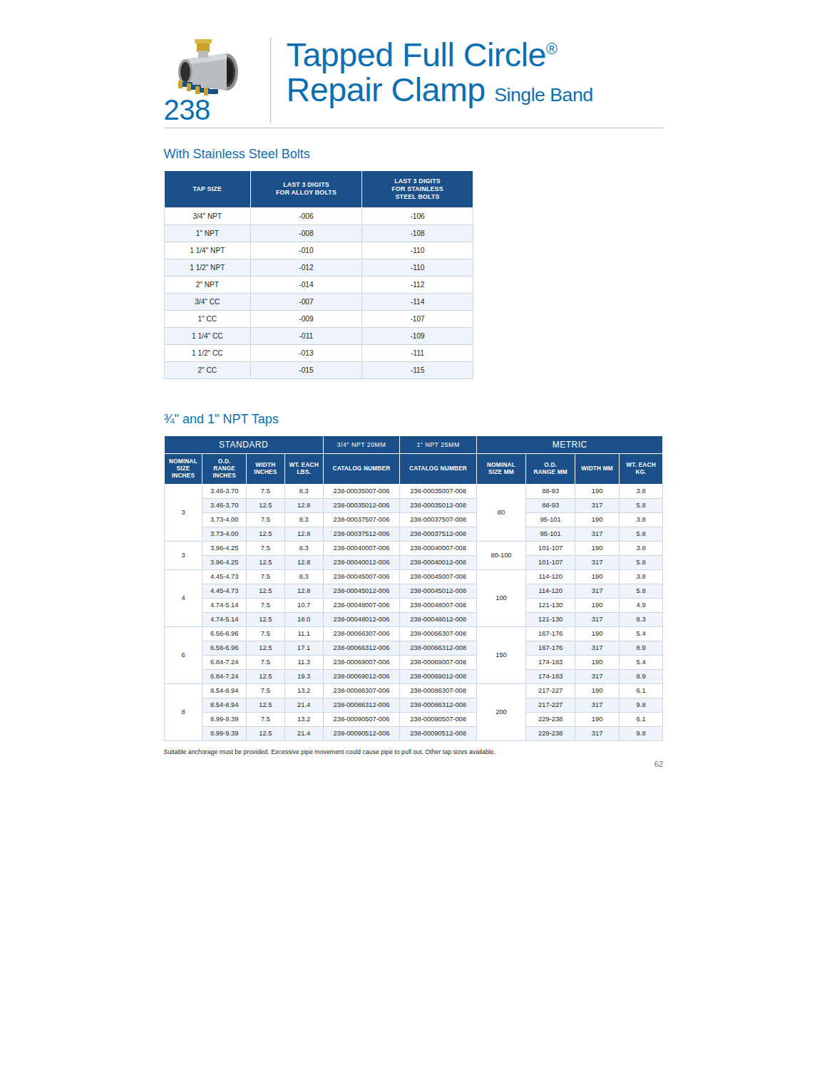238
Tapped Full Circle®
Repair Clamp Single Band
With Stainless Steel Bolts
| TAP SIZE | LAST 3 DIGITS FOR ALLOY BOLTS | LAST 3 DIGITS FOR STAINLESS STEEL BOLTS |
| --- | --- | --- |
| 3/4" NPT | -006 | -106 |
| 1" NPT | -008 | -108 |
| 1 1/4" NPT | -010 | -110 |
| 1 1/2" NPT | -012 | -110 |
| 2" NPT | -014 | -112 |
| 3/4" CC | -007 | -114 |
| 1" CC | -009 | -107 |
| 1 1/4" CC | -011 | -109 |
| 1 1/2" CC | -013 | -111 |
| 2" CC | -015 | -115 |
¾" and 1" NPT Taps
| STANDARD | 3/4" NPT 20MM | 1" NPT 25MM | METRIC |
| --- | --- | --- | --- |
| NOMINAL SIZE INCHES | O.D. RANGE INCHES | WIDTH INCHES | WT. EACH LBS. | CATALOG NUMBER | CATALOG NUMBER | NOMINAL SIZE MM | O.D. RANGE MM | WIDTH MM | WT. EACH KG. |
| 3 | 3.46-3.70 | 7.5 | 8.3 | 238-00035007-006 | 238-00035007-008 | 80 | 88-93 | 190 | 3.8 |
| 3.46-3.70 | 12.5 | 12.8 | 238-00035012-006 | 238-00035012-008 | 88-93 | 317 | 5.8 |
| 3.73-4.00 | 7.5 | 8.3 | 238-00037507-006 | 238-00037507-008 | 95-101 | 190 | 3.8 |
| 3.73-4.00 | 12.5 | 12.8 | 238-00037512-006 | 238-00037512-008 | 95-101 | 317 | 5.8 |
| 3 | 3.96-4.25 | 7.5 | 8.3 | 238-00040007-006 | 238-00040007-008 | 80-100 | 101-107 | 190 | 3.8 |
| 3.96-4.25 | 12.5 | 12.8 | 238-00040012-006 | 238-00040012-008 | 101-107 | 317 | 5.8 |
| 4 | 4.45-4.73 | 7.5 | 8.3 | 238-00045007-006 | 238-00045007-008 | 100 | 114-120 | 190 | 3.8 |
| 4.45-4.73 | 12.5 | 12.8 | 238-00045012-006 | 238-00045012-008 | 114-120 | 317 | 5.8 |
| 4.74-5.14 | 7.5 | 10.7 | 238-00048007-006 | 238-00048007-008 | 121-130 | 190 | 4.9 |
| 4.74-5.14 | 12.5 | 18.0 | 238-00048012-006 | 238-00048012-008 | 121-130 | 317 | 8.3 |
| 6 | 6.56-6.96 | 7.5 | 11.1 | 238-00066307-006 | 238-00066307-008 | 150 | 167-176 | 190 | 5.4 |
| 6.56-6.96 | 12.5 | 17.1 | 238-00066312-006 | 238-00066312-008 | 167-176 | 317 | 8.9 |
| 6.84-7.24 | 7.5 | 11.3 | 238-00069007-006 | 238-00069007-008 | 174-183 | 190 | 5.4 |
| 6.84-7.24 | 12.5 | 19.3 | 238-00069012-006 | 238-00069012-008 | 174-183 | 317 | 8.9 |
| 8 | 8.54-8.94 | 7.5 | 13.2 | 238-00086307-006 | 238-00086307-008 | 200 | 217-227 | 190 | 6.1 |
| 8.54-8.94 | 12.5 | 21.4 | 238-00086312-006 | 238-00086312-008 | 217-227 | 317 | 9.8 |
| 8.99-9.39 | 7.5 | 13.2 | 238-00090507-006 | 238-00090507-008 | 229-238 | 190 | 6.1 |
| 8.99-9.39 | 12.5 | 21.4 | 238-00090512-006 | 238-00090512-008 | 229-238 | 317 | 9.8 |
Suitable anchorage must be provided. Excessive pipe movement could cause pipe to pull out. Other tap sizes available.
62